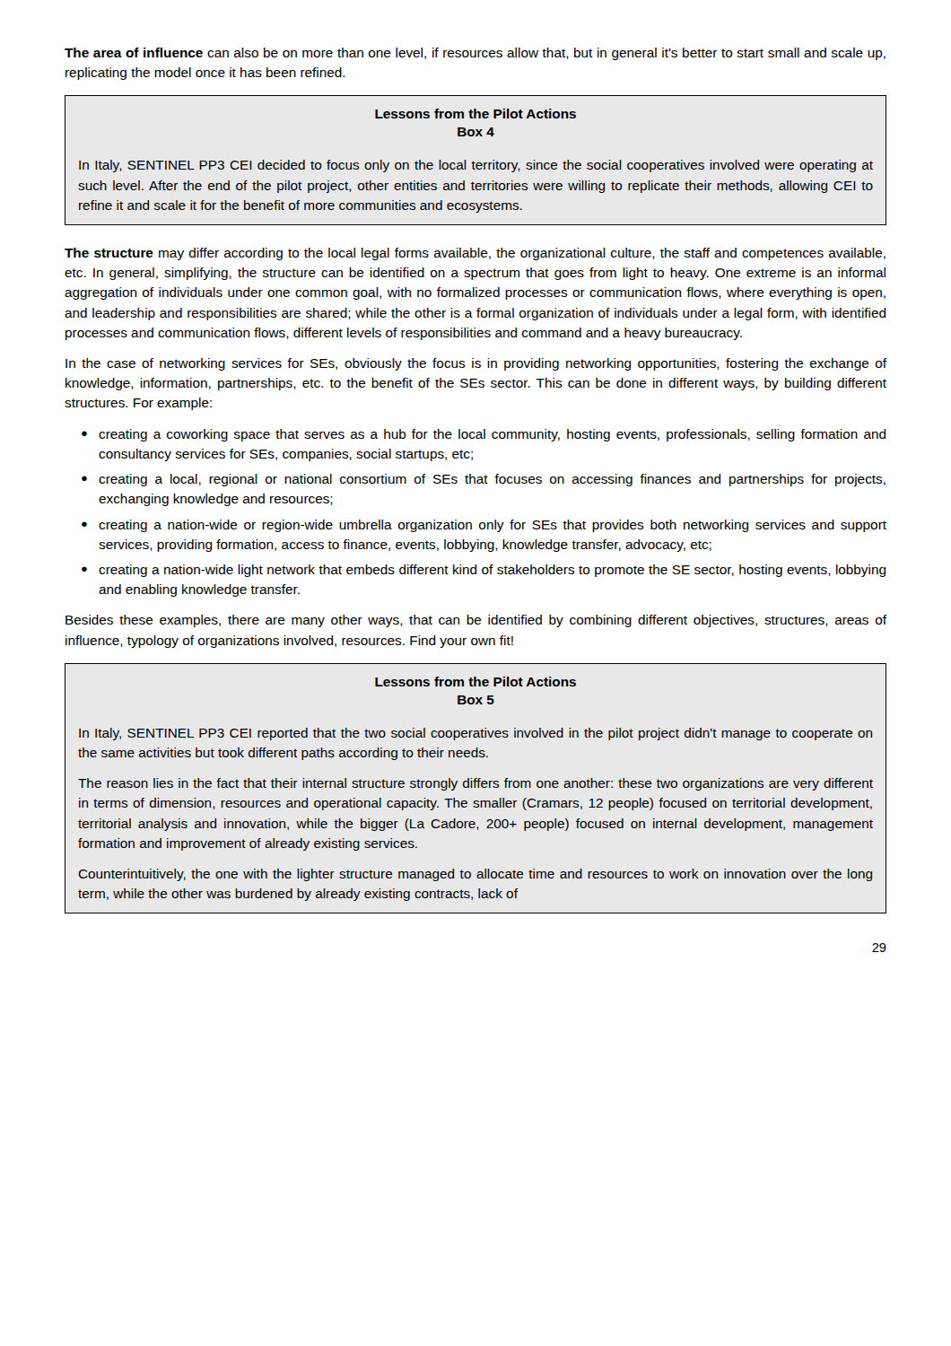The area of influence can also be on more than one level, if resources allow that, but in general it's better to start small and scale up, replicating the model once it has been refined.
Lessons from the Pilot ActionsBox 4
In Italy, SENTINEL PP3 CEI decided to focus only on the local territory, since the social cooperatives involved were operating at such level. After the end of the pilot project, other entities and territories were willing to replicate their methods, allowing CEI to refine it and scale it for the benefit of more communities and ecosystems.
The structure may differ according to the local legal forms available, the organizational culture, the staff and competences available, etc. In general, simplifying, the structure can be identified on a spectrum that goes from light to heavy. One extreme is an informal aggregation of individuals under one common goal, with no formalized processes or communication flows, where everything is open, and leadership and responsibilities are shared; while the other is a formal organization of individuals under a legal form, with identified processes and communication flows, different levels of responsibilities and command and a heavy bureaucracy.
In the case of networking services for SEs, obviously the focus is in providing networking opportunities, fostering the exchange of knowledge, information, partnerships, etc. to the benefit of the SEs sector. This can be done in different ways, by building different structures. For example:
creating a coworking space that serves as a hub for the local community, hosting events, professionals, selling formation and consultancy services for SEs, companies, social startups, etc;
creating a local, regional or national consortium of SEs that focuses on accessing finances and partnerships for projects, exchanging knowledge and resources;
creating a nation-wide or region-wide umbrella organization only for SEs that provides both networking services and support services, providing formation, access to finance, events, lobbying, knowledge transfer, advocacy, etc;
creating a nation-wide light network that embeds different kind of stakeholders to promote the SE sector, hosting events, lobbying and enabling knowledge transfer.
Besides these examples, there are many other ways, that can be identified by combining different objectives, structures, areas of influence, typology of organizations involved, resources. Find your own fit!
Lessons from the Pilot ActionsBox 5
In Italy, SENTINEL PP3 CEI reported that the two social cooperatives involved in the pilot project didn't manage to cooperate on the same activities but took different paths according to their needs.
The reason lies in the fact that their internal structure strongly differs from one another: these two organizations are very different in terms of dimension, resources and operational capacity. The smaller (Cramars, 12 people) focused on territorial development, territorial analysis and innovation, while the bigger (La Cadore, 200+ people) focused on internal development, management formation and improvement of already existing services.
Counterintuitively, the one with the lighter structure managed to allocate time and resources to work on innovation over the long term, while the other was burdened by already existing contracts, lack of
29